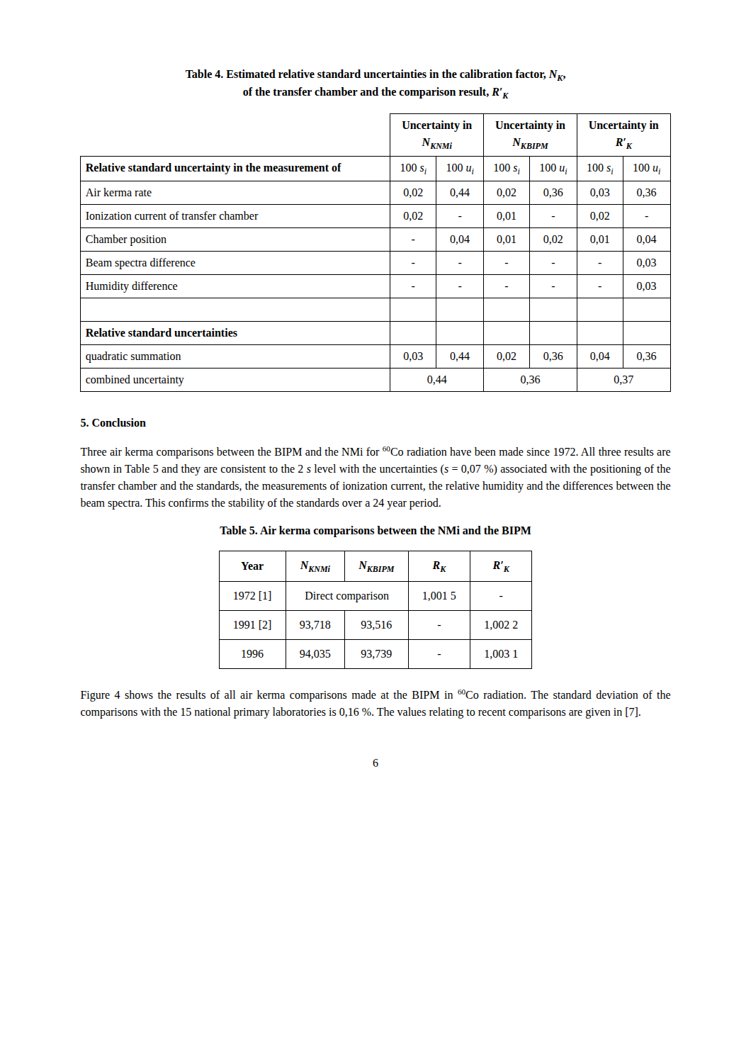Table 4. Estimated relative standard uncertainties in the calibration factor, NK,
of the transfer chamber and the comparison result, R′K
| | Uncertainty in N K NMi | Uncertainty in N K BIPM | Uncertainty in R′ K |
| Relative standard uncertainty in the measurement of | 100 s i | 100 u i | 100 s i | 100 u i | 100 s i | 100 u i |
| Air kerma rate | 0,02 | 0,44 | 0,02 | 0,36 | 0,03 | 0,36 |
| Ionization current of transfer chamber | 0,02 | - | 0,01 | - | 0,02 | - |
| Chamber position | - | 0,04 | 0,01 | 0,02 | 0,01 | 0,04 |
| Beam spectra difference | - | - | - | - | - | 0,03 |
| Humidity difference | - | - | - | - | - | 0,03 |
| Relative standard uncertainties | | | | | | |
| quadratic summation | 0,03 | 0,44 | 0,02 | 0,36 | 0,04 | 0,36 |
| combined uncertainty | 0,44 | 0,36 | 0,37 |
5. Conclusion
Three air kerma comparisons between the BIPM and the NMi for 60Co radiation have been made since 1972. All three results are shown in Table 5 and they are consistent to the 2 s level with the uncertainties (s = 0,07 %) associated with the positioning of the transfer chamber and the standards, the measurements of ionization current, the relative humidity and the differences between the beam spectra. This confirms the stability of the standards over a 24 year period.
Table 5. Air kerma comparisons between the NMi and the BIPM
| Year | N K NMi | N K BIPM | R K | R′ K |
| --- | --- | --- | --- | --- |
| 1972 [1] | Direct comparison | 1,001 5 | - |
| 1991 [2] | 93,718 | 93,516 | - | 1,002 2 |
| 1996 | 94,035 | 93,739 | - | 1,003 1 |
Figure 4 shows the results of all air kerma comparisons made at the BIPM in 60Co radiation. The standard deviation of the comparisons with the 15 national primary laboratories is 0,16 %. The values relating to recent comparisons are given in [7].
6